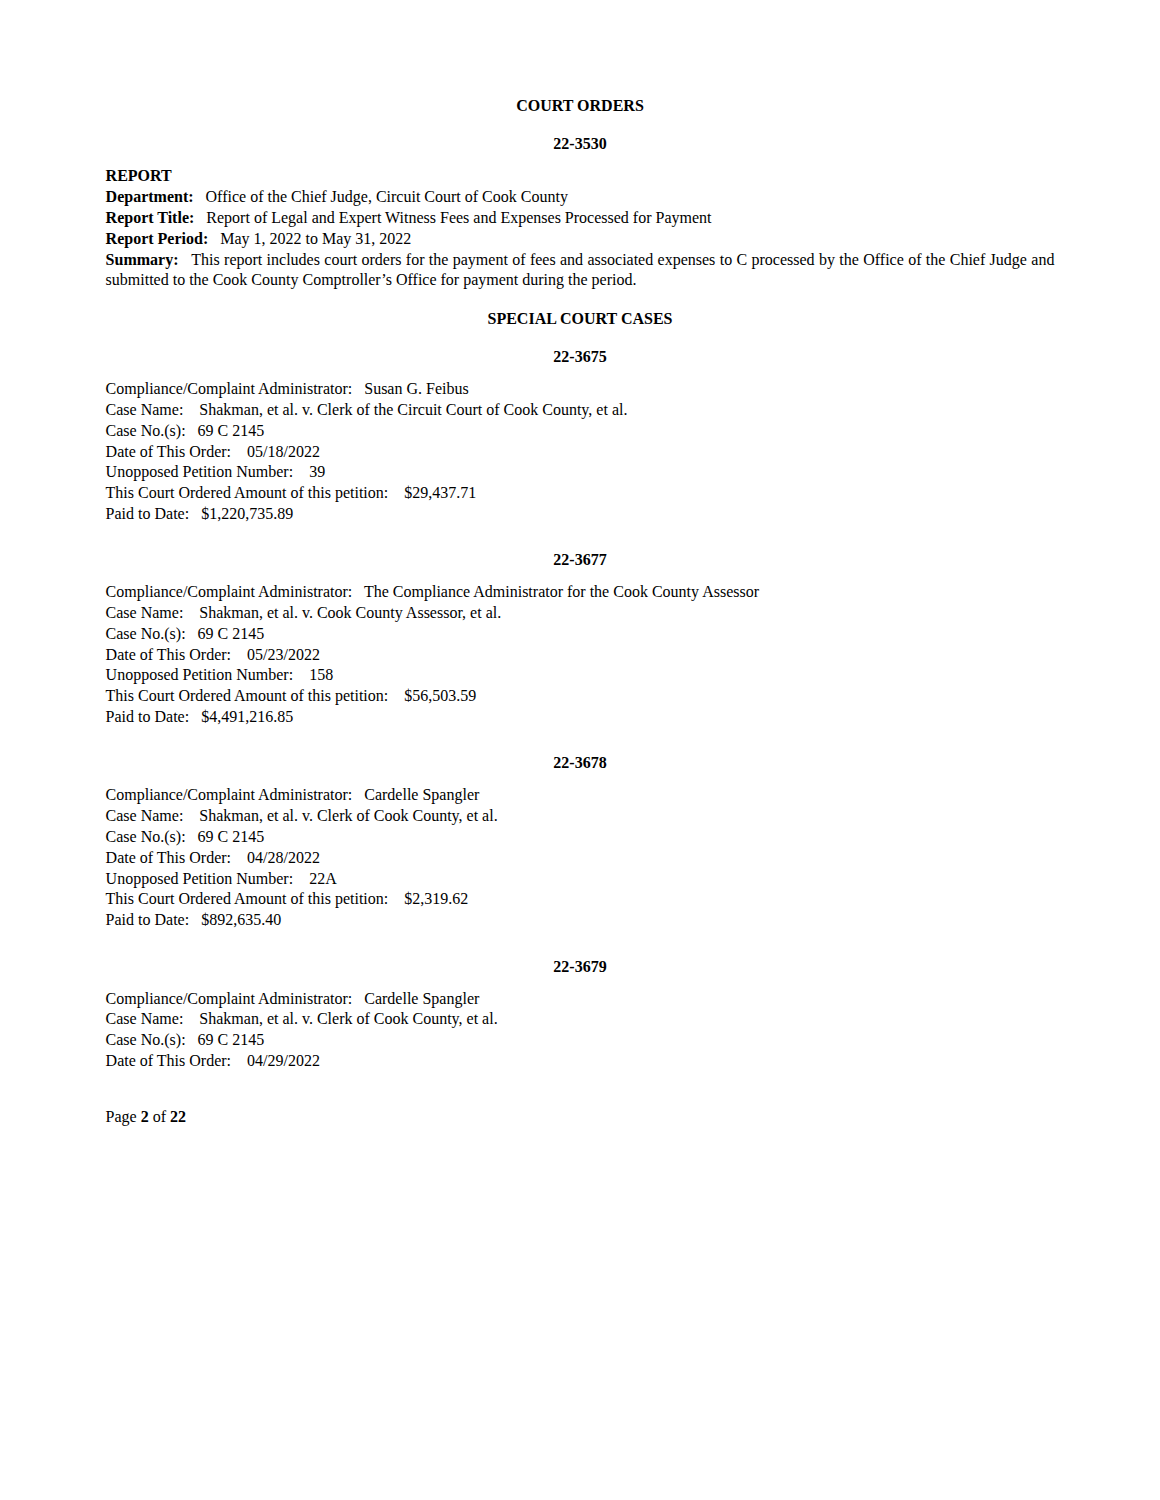COURT ORDERS
22-3530
REPORT
Department: Office of the Chief Judge, Circuit Court of Cook County
Report Title: Report of Legal and Expert Witness Fees and Expenses Processed for Payment
Report Period: May 1, 2022 to May 31, 2022
Summary: This report includes court orders for the payment of fees and associated expenses to C processed by the Office of the Chief Judge and submitted to the Cook County Comptroller’s Office for payment during the period.
SPECIAL COURT CASES
22-3675
Compliance/Complaint Administrator: Susan G. Feibus
Case Name: Shakman, et al. v. Clerk of the Circuit Court of Cook County, et al.
Case No.(s): 69 C 2145
Date of This Order: 05/18/2022
Unopposed Petition Number: 39
This Court Ordered Amount of this petition: $29,437.71
Paid to Date: $1,220,735.89
22-3677
Compliance/Complaint Administrator: The Compliance Administrator for the Cook County Assessor
Case Name: Shakman, et al. v. Cook County Assessor, et al.
Case No.(s): 69 C 2145
Date of This Order: 05/23/2022
Unopposed Petition Number: 158
This Court Ordered Amount of this petition: $56,503.59
Paid to Date: $4,491,216.85
22-3678
Compliance/Complaint Administrator: Cardelle Spangler
Case Name: Shakman, et al. v. Clerk of Cook County, et al.
Case No.(s): 69 C 2145
Date of This Order: 04/28/2022
Unopposed Petition Number: 22A
This Court Ordered Amount of this petition: $2,319.62
Paid to Date: $892,635.40
22-3679
Compliance/Complaint Administrator: Cardelle Spangler
Case Name: Shakman, et al. v. Clerk of Cook County, et al.
Case No.(s): 69 C 2145
Date of This Order: 04/29/2022
Page 2 of 22